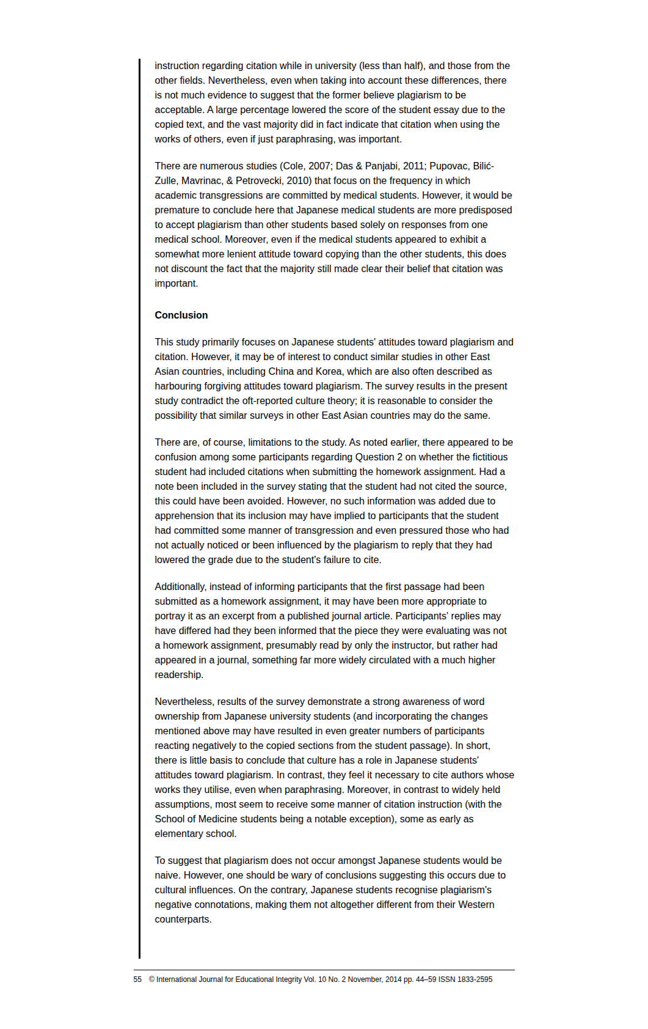instruction regarding citation while in university (less than half), and those from the other fields. Nevertheless, even when taking into account these differences, there is not much evidence to suggest that the former believe plagiarism to be acceptable. A large percentage lowered the score of the student essay due to the copied text, and the vast majority did in fact indicate that citation when using the works of others, even if just paraphrasing, was important.
There are numerous studies (Cole, 2007; Das & Panjabi, 2011; Pupovac, Bilić-Zulle, Mavrinac, & Petrovecki, 2010) that focus on the frequency in which academic transgressions are committed by medical students. However, it would be premature to conclude here that Japanese medical students are more predisposed to accept plagiarism than other students based solely on responses from one medical school. Moreover, even if the medical students appeared to exhibit a somewhat more lenient attitude toward copying than the other students, this does not discount the fact that the majority still made clear their belief that citation was important.
Conclusion
This study primarily focuses on Japanese students' attitudes toward plagiarism and citation. However, it may be of interest to conduct similar studies in other East Asian countries, including China and Korea, which are also often described as harbouring forgiving attitudes toward plagiarism. The survey results in the present study contradict the oft-reported culture theory; it is reasonable to consider the possibility that similar surveys in other East Asian countries may do the same.
There are, of course, limitations to the study. As noted earlier, there appeared to be confusion among some participants regarding Question 2 on whether the fictitious student had included citations when submitting the homework assignment. Had a note been included in the survey stating that the student had not cited the source, this could have been avoided. However, no such information was added due to apprehension that its inclusion may have implied to participants that the student had committed some manner of transgression and even pressured those who had not actually noticed or been influenced by the plagiarism to reply that they had lowered the grade due to the student's failure to cite.
Additionally, instead of informing participants that the first passage had been submitted as a homework assignment, it may have been more appropriate to portray it as an excerpt from a published journal article. Participants' replies may have differed had they been informed that the piece they were evaluating was not a homework assignment, presumably read by only the instructor, but rather had appeared in a journal, something far more widely circulated with a much higher readership.
Nevertheless, results of the survey demonstrate a strong awareness of word ownership from Japanese university students (and incorporating the changes mentioned above may have resulted in even greater numbers of participants reacting negatively to the copied sections from the student passage). In short, there is little basis to conclude that culture has a role in Japanese students' attitudes toward plagiarism. In contrast, they feel it necessary to cite authors whose works they utilise, even when paraphrasing. Moreover, in contrast to widely held assumptions, most seem to receive some manner of citation instruction (with the School of Medicine students being a notable exception), some as early as elementary school.
To suggest that plagiarism does not occur amongst Japanese students would be naive. However, one should be wary of conclusions suggesting this occurs due to cultural influences. On the contrary, Japanese students recognise plagiarism's negative connotations, making them not altogether different from their Western counterparts.
55 © International Journal for Educational Integrity Vol. 10 No. 2 November, 2014 pp. 44–59 ISSN 1833-2595